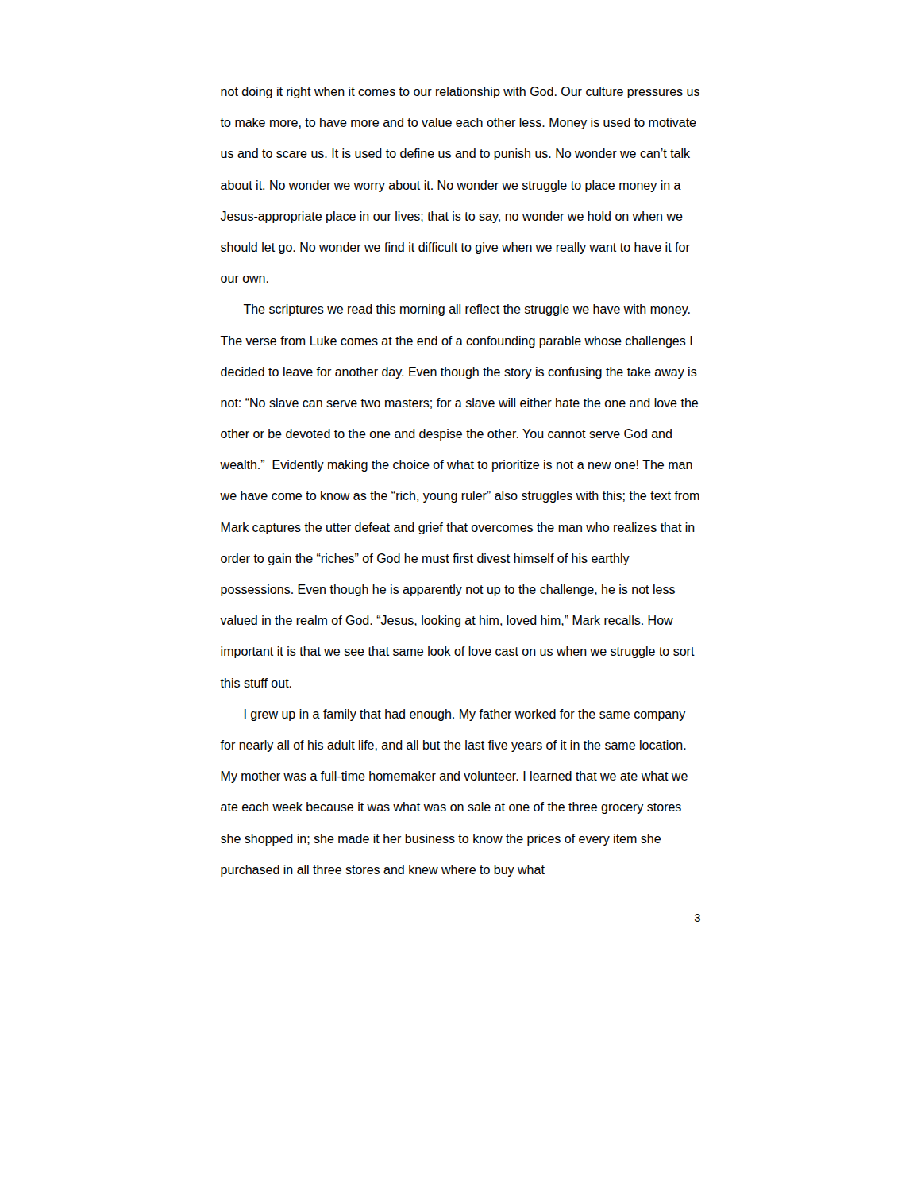not doing it right when it comes to our relationship with God. Our culture pressures us to make more, to have more and to value each other less. Money is used to motivate us and to scare us. It is used to define us and to punish us. No wonder we can’t talk about it. No wonder we worry about it. No wonder we struggle to place money in a Jesus-appropriate place in our lives; that is to say, no wonder we hold on when we should let go. No wonder we find it difficult to give when we really want to have it for our own.
The scriptures we read this morning all reflect the struggle we have with money. The verse from Luke comes at the end of a confounding parable whose challenges I decided to leave for another day. Even though the story is confusing the take away is not: “No slave can serve two masters; for a slave will either hate the one and love the other or be devoted to the one and despise the other. You cannot serve God and wealth.” Evidently making the choice of what to prioritize is not a new one! The man we have come to know as the “rich, young ruler” also struggles with this; the text from Mark captures the utter defeat and grief that overcomes the man who realizes that in order to gain the “riches” of God he must first divest himself of his earthly possessions. Even though he is apparently not up to the challenge, he is not less valued in the realm of God. “Jesus, looking at him, loved him,” Mark recalls. How important it is that we see that same look of love cast on us when we struggle to sort this stuff out.
I grew up in a family that had enough. My father worked for the same company for nearly all of his adult life, and all but the last five years of it in the same location. My mother was a full-time homemaker and volunteer. I learned that we ate what we ate each week because it was what was on sale at one of the three grocery stores she shopped in; she made it her business to know the prices of every item she purchased in all three stores and knew where to buy what
3